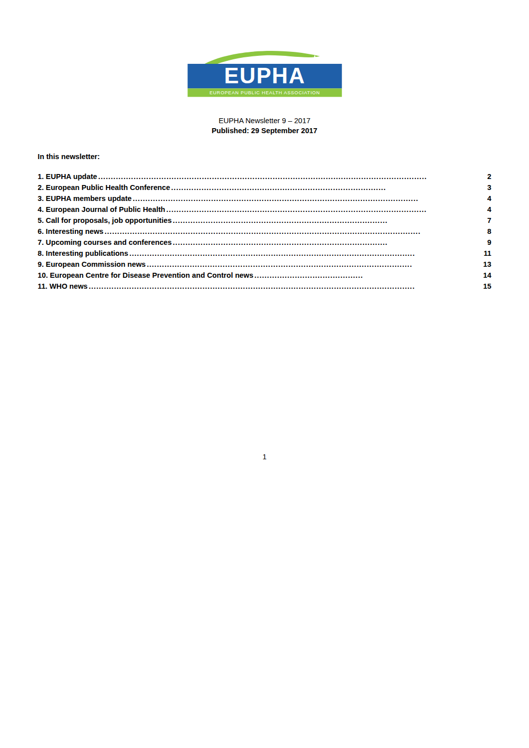EUPHA EUROPEAN PUBLIC HEALTH ASSOCIATION
EUPHA Newsletter 9 – 2017
Published: 29 September 2017
In this newsletter:
1. EUPHA update.................................................................................................................................. 2
2. European Public Health Conference..................................................................................... 3
3. EUPHA members update................................................................................................................. 4
4. European Journal of Public Health....................................................................................................... 4
5. Call for proposals, job opportunities..................................................................................... 7
6. Interesting news............................................................................................................................. 8
7. Upcoming courses and conferences..................................................................................... 9
8. Interesting publications................................................................................................................. 11
9. European Commission news......................................................................................................... 13
10. European Centre for Disease Prevention and Control news........................................... 14
11. WHO news................................................................................................................................. 15
1